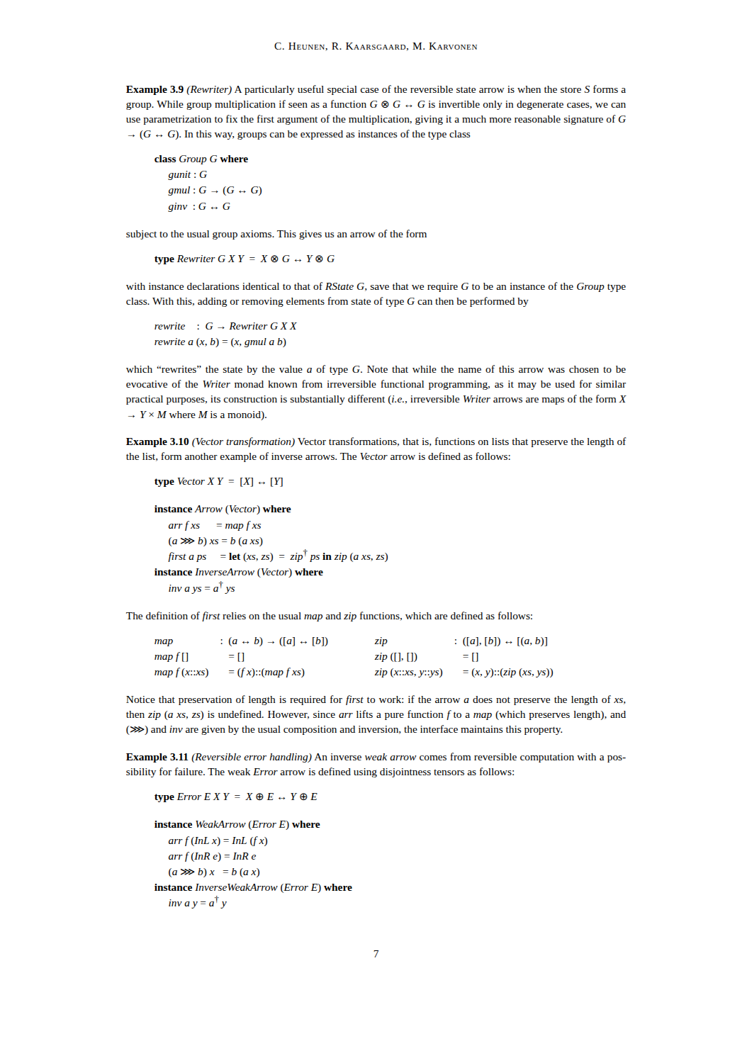C. Heunen, R. Kaarsgaard, M. Karvonen
Example 3.9 (Rewriter) A particularly useful special case of the reversible state arrow is when the store S forms a group. While group multiplication if seen as a function G ⊗ G ↔ G is invertible only in degenerate cases, we can use parametrization to fix the first argument of the multiplication, giving it a much more reasonable signature of G → (G ↔ G). In this way, groups can be expressed as instances of the type class
class Group G where
gunit : G
gmul : G → (G ↔ G)
ginv : G ↔ G
subject to the usual group axioms. This gives us an arrow of the form
type Rewriter G X Y = X ⊗ G ↔ Y ⊗ G
with instance declarations identical to that of RState G, save that we require G to be an instance of the Group type class. With this, adding or removing elements from state of type G can then be performed by
| rewrite | : | G → Rewriter G X X |
| rewrite a ( x , b ) = ( x , gmul a b ) |
which “rewrites” the state by the value a of type G. Note that while the name of this arrow was chosen to be evocative of the Writer monad known from irreversible functional programming, as it may be used for similar practical purposes, its construction is substantially different (i.e., irreversible Writer arrows are maps of the form X → Y × M where M is a monoid).
Example 3.10 (Vector transformation) Vector transformations, that is, functions on lists that preserve the length of the list, form another example of inverse arrows. The Vector arrow is defined as follows:
type Vector X Y = [X] ↔ [Y]
instance Arrow (Vector) where
arr f xs = map f xs
(a ⋙ b) xs = b (a xs)
first a ps = let (xs, zs) = zip† ps in zip (a xs, zs)
instance InverseArrow (Vector) where
inv a ys = a† ys
The definition of first relies on the usual map and zip functions, which are defined as follows:
| map | : | ( a ↔ b ) → ([ a ] ↔ [ b ]) | | zip | : | ([ a ], [ b ]) ↔ [( a , b )] |
| map f [] | | = [] | | zip ([], []) | | = [] |
| map f ( x :: xs ) | | = ( f x )::( map f xs ) | | zip ( x :: xs , y :: ys ) | | = ( x , y )::( zip ( xs , ys )) |
Notice that preservation of length is required for first to work: if the arrow a does not preserve the length of xs, then zip (a xs, zs) is undefined. However, since arr lifts a pure function f to a map (which preserves length), and (⋙) and inv are given by the usual composition and inversion, the interface maintains this property.
Example 3.11 (Reversible error handling) An inverse weak arrow comes from reversible computation with a possibility for failure. The weak Error arrow is defined using disjointness tensors as follows:
type Error E X Y = X ⊕ E ↔ Y ⊕ E
instance WeakArrow (Error E) where
arr f (InL x) = InL (f x)
arr f (InR e) = InR e
(a ⋙ b) x = b (a x)
instance InverseWeakArrow (Error E) where
inv a y = a† y
7